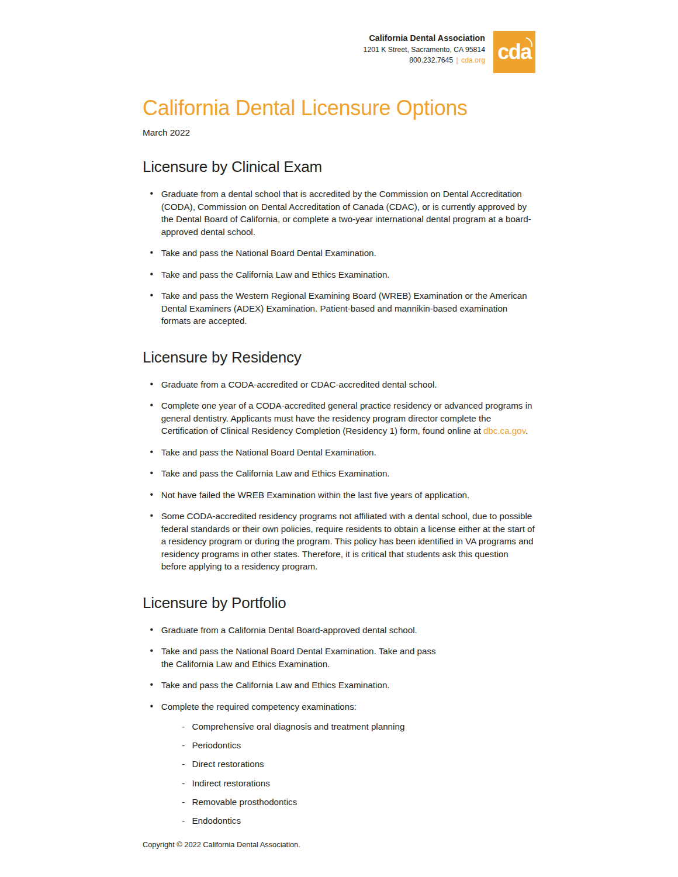California Dental Association
1201 K Street, Sacramento, CA 95814
800.232.7645 | cda.org
cda
California Dental Licensure Options
March 2022
Licensure by Clinical Exam
Graduate from a dental school that is accredited by the Commission on Dental Accreditation (CODA), Commission on Dental Accreditation of Canada (CDAC), or is currently approved by the Dental Board of California, or complete a two-year international dental program at a board-approved dental school.
Take and pass the National Board Dental Examination.
Take and pass the California Law and Ethics Examination.
Take and pass the Western Regional Examining Board (WREB) Examination or the American Dental Examiners (ADEX) Examination. Patient-based and mannikin-based examination formats are accepted.
Licensure by Residency
Graduate from a CODA-accredited or CDAC-accredited dental school.
Complete one year of a CODA-accredited general practice residency or advanced programs in general dentistry. Applicants must have the residency program director complete the Certification of Clinical Residency Completion (Residency 1) form, found online at dbc.ca.gov.
Take and pass the National Board Dental Examination.
Take and pass the California Law and Ethics Examination.
Not have failed the WREB Examination within the last five years of application.
Some CODA-accredited residency programs not affiliated with a dental school, due to possible federal standards or their own policies, require residents to obtain a license either at the start of a residency program or during the program. This policy has been identified in VA programs and residency programs in other states. Therefore, it is critical that students ask this question before applying to a residency program.
Licensure by Portfolio
Graduate from a California Dental Board-approved dental school.
Take and pass the National Board Dental Examination. Take and pass
the California Law and Ethics Examination.
Take and pass the California Law and Ethics Examination.
Complete the required competency examinations:
Comprehensive oral diagnosis and treatment planning
Periodontics
Direct restorations
Indirect restorations
Removable prosthodontics
Endodontics
Copyright © 2022 California Dental Association.